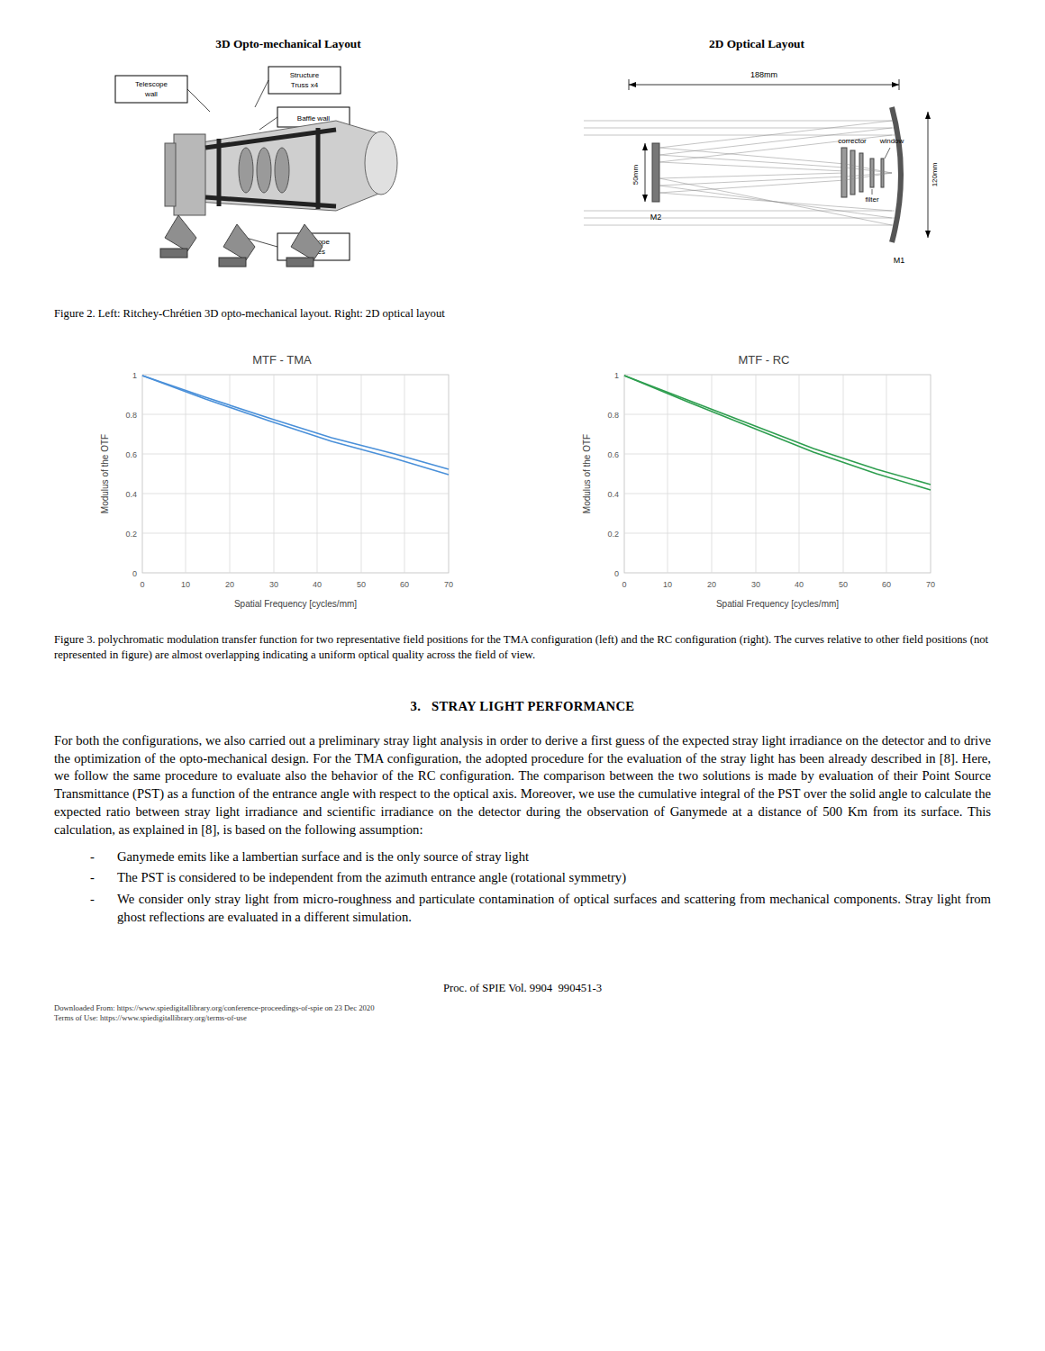3D Opto-mechanical Layout 2D Optical Layout
Telescope wall Structure Truss x4 Baffle wall Telescope trusses
188mm 50mm 120mm M1 M2 corrector filter window
Figure 2. Left: Ritchey-Chrétien 3D opto-mechanical layout. Right: 2D optical layout
MTF - TMA 1 0.8 0.6 0.4 0.2 0 0 10 20 30 40 50 60 70 Spatial Frequency [cycles/mm] Modulus of the OTF
MTF - RC 1 0.8 0.6 0.4 0.2 0 0 10 20 30 40 50 60 70 Spatial Frequency [cycles/mm] Modulus of the OTF
Figure 3. polychromatic modulation transfer function for two representative field positions for the TMA configuration (left) and the RC configuration (right). The curves relative to other field positions (not represented in figure) are almost overlapping indicating a uniform optical quality across the field of view.
3. STRAY LIGHT PERFORMANCE
For both the configurations, we also carried out a preliminary stray light analysis in order to derive a first guess of the expected stray light irradiance on the detector and to drive the optimization of the opto-mechanical design. For the TMA configuration, the adopted procedure for the evaluation of the stray light has been already described in [8]. Here, we follow the same procedure to evaluate also the behavior of the RC configuration. The comparison between the two solutions is made by evaluation of their Point Source Transmittance (PST) as a function of the entrance angle with respect to the optical axis. Moreover, we use the cumulative integral of the PST over the solid angle to calculate the expected ratio between stray light irradiance and scientific irradiance on the detector during the observation of Ganymede at a distance of 500 Km from its surface. This calculation, as explained in [8], is based on the following assumption:
Ganymede emits like a lambertian surface and is the only source of stray light
The PST is considered to be independent from the azimuth entrance angle (rotational symmetry)
We consider only stray light from micro-roughness and particulate contamination of optical surfaces and scattering from mechanical components. Stray light from ghost reflections are evaluated in a different simulation.
Proc. of SPIE Vol. 9904 990451-3
Downloaded From: https://www.spiedigitallibrary.org/conference-proceedings-of-spie on 23 Dec 2020
Terms of Use: https://www.spiedigitallibrary.org/terms-of-use